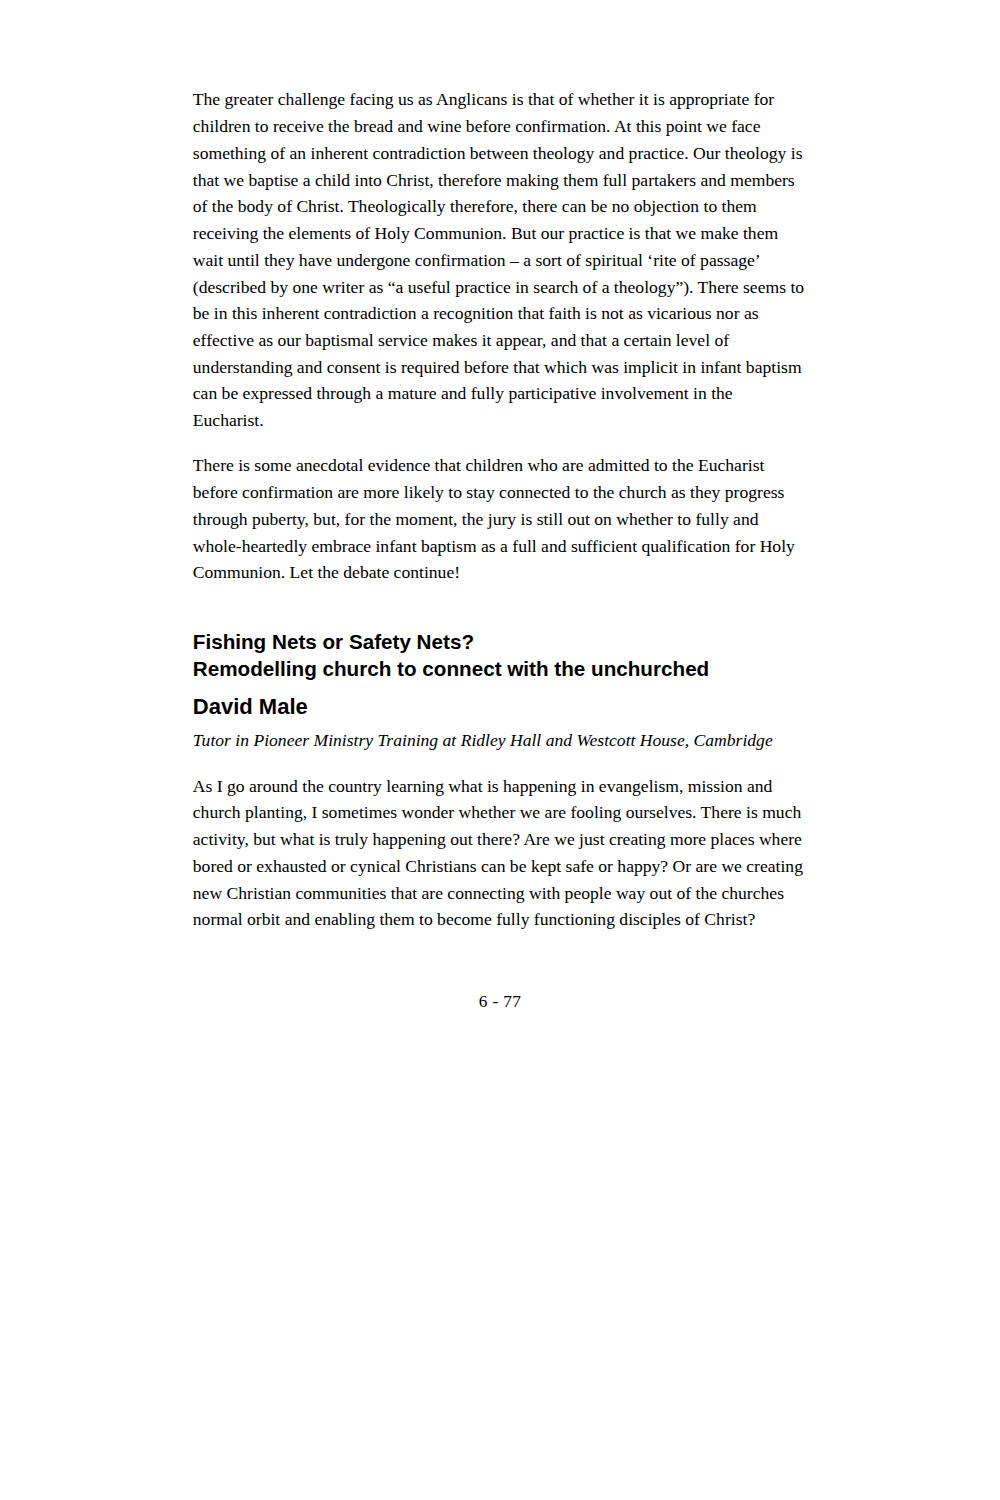The greater challenge facing us as Anglicans is that of whether it is appropriate for children to receive the bread and wine before confirmation. At this point we face something of an inherent contradiction between theology and practice. Our theology is that we baptise a child into Christ, therefore making them full partakers and members of the body of Christ. Theologically therefore, there can be no objection to them receiving the elements of Holy Communion. But our practice is that we make them wait until they have undergone confirmation – a sort of spiritual ‘rite of passage’ (described by one writer as “a useful practice in search of a theology”). There seems to be in this inherent contradiction a recognition that faith is not as vicarious nor as effective as our baptismal service makes it appear, and that a certain level of understanding and consent is required before that which was implicit in infant baptism can be expressed through a mature and fully participative involvement in the Eucharist.
There is some anecdotal evidence that children who are admitted to the Eucharist before confirmation are more likely to stay connected to the church as they progress through puberty, but, for the moment, the jury is still out on whether to fully and whole-heartedly embrace infant baptism as a full and sufficient qualification for Holy Communion. Let the debate continue!
Fishing Nets or Safety Nets?
Remodelling church to connect with the unchurched
David Male
Tutor in Pioneer Ministry Training at Ridley Hall and Westcott House, Cambridge
As I go around the country learning what is happening in evangelism, mission and church planting, I sometimes wonder whether we are fooling ourselves. There is much activity, but what is truly happening out there? Are we just creating more places where bored or exhausted or cynical Christians can be kept safe or happy? Or are we creating new Christian communities that are connecting with people way out of the churches normal orbit and enabling them to become fully functioning disciples of Christ?
6 - 77